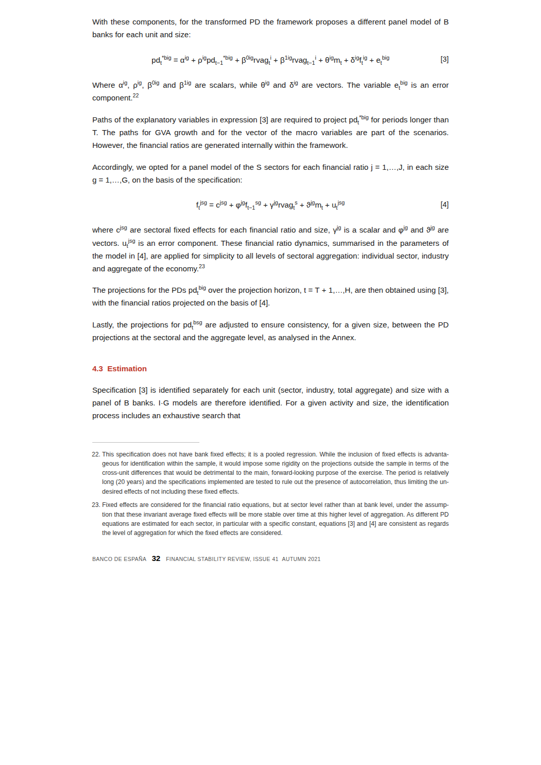With these components, for the transformed PD the framework proposes a different panel model of B banks for each unit and size:
pdt*big = αig + ρigpdt−1*big + β0igrvagti + β1igrvagt−1i + θigmt + δigftig + etbig [3]
Where αig, ρig, β0ig and β1ig are scalars, while θig and δig are vectors. The variable etbig is an error component.22
Paths of the explanatory variables in expression [3] are required to project pdt*big for periods longer than T. The paths for GVA growth and for the vector of the macro variables are part of the scenarios. However, the financial ratios are generated internally within the framework.
Accordingly, we opted for a panel model of the S sectors for each financial ratio j = 1,…,J, in each size g = 1,…,G, on the basis of the specification:
ftjsg = cjsg + φjgft−1sg + γjgrvagts + ϑjgmt + utjsg [4]
where cjsg are sectoral fixed effects for each financial ratio and size, γjg is a scalar and φjg and ϑjg are vectors. utjsg is an error component. These financial ratio dynamics, summarised in the parameters of the model in [4], are applied for simplicity to all levels of sectoral aggregation: individual sector, industry and aggregate of the economy.23
The projections for the PDs pdtbig over the projection horizon, t = T + 1,…,H, are then obtained using [3], with the financial ratios projected on the basis of [4].
Lastly, the projections for pdtbsg are adjusted to ensure consistency, for a given size, between the PD projections at the sectoral and the aggregate level, as analysed in the Annex.
4.3 Estimation
Specification [3] is identified separately for each unit (sector, industry, total aggregate) and size with a panel of B banks. I·G models are therefore identified. For a given activity and size, the identification process includes an exhaustive search that
This specification does not have bank fixed effects; it is a pooled regression. While the inclusion of fixed effects is advantageous for identification within the sample, it would impose some rigidity on the projections outside the sample in terms of the cross-unit differences that would be detrimental to the main, forward-looking purpose of the exercise. The period is relatively long (20 years) and the specifications implemented are tested to rule out the presence of autocorrelation, thus limiting the undesired effects of not including these fixed effects.
Fixed effects are considered for the financial ratio equations, but at sector level rather than at bank level, under the assumption that these invariant average fixed effects will be more stable over time at this higher level of aggregation. As different PD equations are estimated for each sector, in particular with a specific constant, equations [3] and [4] are consistent as regards the level of aggregation for which the fixed effects are considered.
Banco de España 32 Financial Stability Review, Issue 41 Autumn 2021